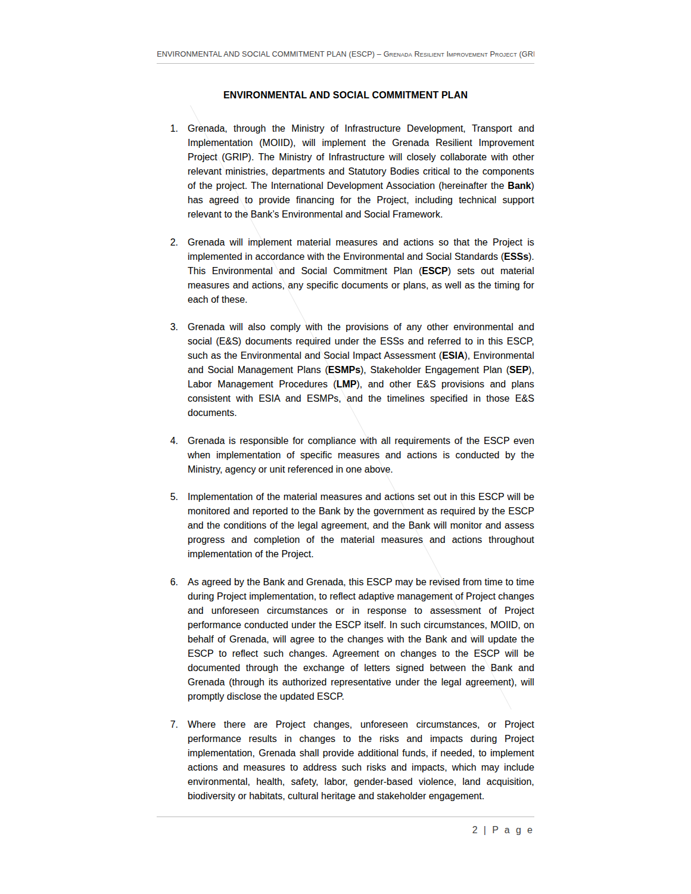ENVIRONMENTAL AND SOCIAL COMMITMENT PLAN (ESCP) – Grenada Resilient Improvement Project (GRIP) P175720
ENVIRONMENTAL AND SOCIAL COMMITMENT PLAN
Grenada, through the Ministry of Infrastructure Development, Transport and Implementation (MOIID), will implement the Grenada Resilient Improvement Project (GRIP). The Ministry of Infrastructure will closely collaborate with other relevant ministries, departments and Statutory Bodies critical to the components of the project. The International Development Association (hereinafter the Bank) has agreed to provide financing for the Project, including technical support relevant to the Bank’s Environmental and Social Framework.
Grenada will implement material measures and actions so that the Project is implemented in accordance with the Environmental and Social Standards (ESSs). This Environmental and Social Commitment Plan (ESCP) sets out material measures and actions, any specific documents or plans, as well as the timing for each of these.
Grenada will also comply with the provisions of any other environmental and social (E&S) documents required under the ESSs and referred to in this ESCP, such as the Environmental and Social Impact Assessment (ESIA), Environmental and Social Management Plans (ESMPs), Stakeholder Engagement Plan (SEP), Labor Management Procedures (LMP), and other E&S provisions and plans consistent with ESIA and ESMPs, and the timelines specified in those E&S documents.
Grenada is responsible for compliance with all requirements of the ESCP even when implementation of specific measures and actions is conducted by the Ministry, agency or unit referenced in one above.
Implementation of the material measures and actions set out in this ESCP will be monitored and reported to the Bank by the government as required by the ESCP and the conditions of the legal agreement, and the Bank will monitor and assess progress and completion of the material measures and actions throughout implementation of the Project.
As agreed by the Bank and Grenada, this ESCP may be revised from time to time during Project implementation, to reflect adaptive management of Project changes and unforeseen circumstances or in response to assessment of Project performance conducted under the ESCP itself. In such circumstances, MOIID, on behalf of Grenada, will agree to the changes with the Bank and will update the ESCP to reflect such changes. Agreement on changes to the ESCP will be documented through the exchange of letters signed between the Bank and Grenada (through its authorized representative under the legal agreement), will promptly disclose the updated ESCP.
Where there are Project changes, unforeseen circumstances, or Project performance results in changes to the risks and impacts during Project implementation, Grenada shall provide additional funds, if needed, to implement actions and measures to address such risks and impacts, which may include environmental, health, safety, labor, gender-based violence, land acquisition, biodiversity or habitats, cultural heritage and stakeholder engagement.
2 | P a g e